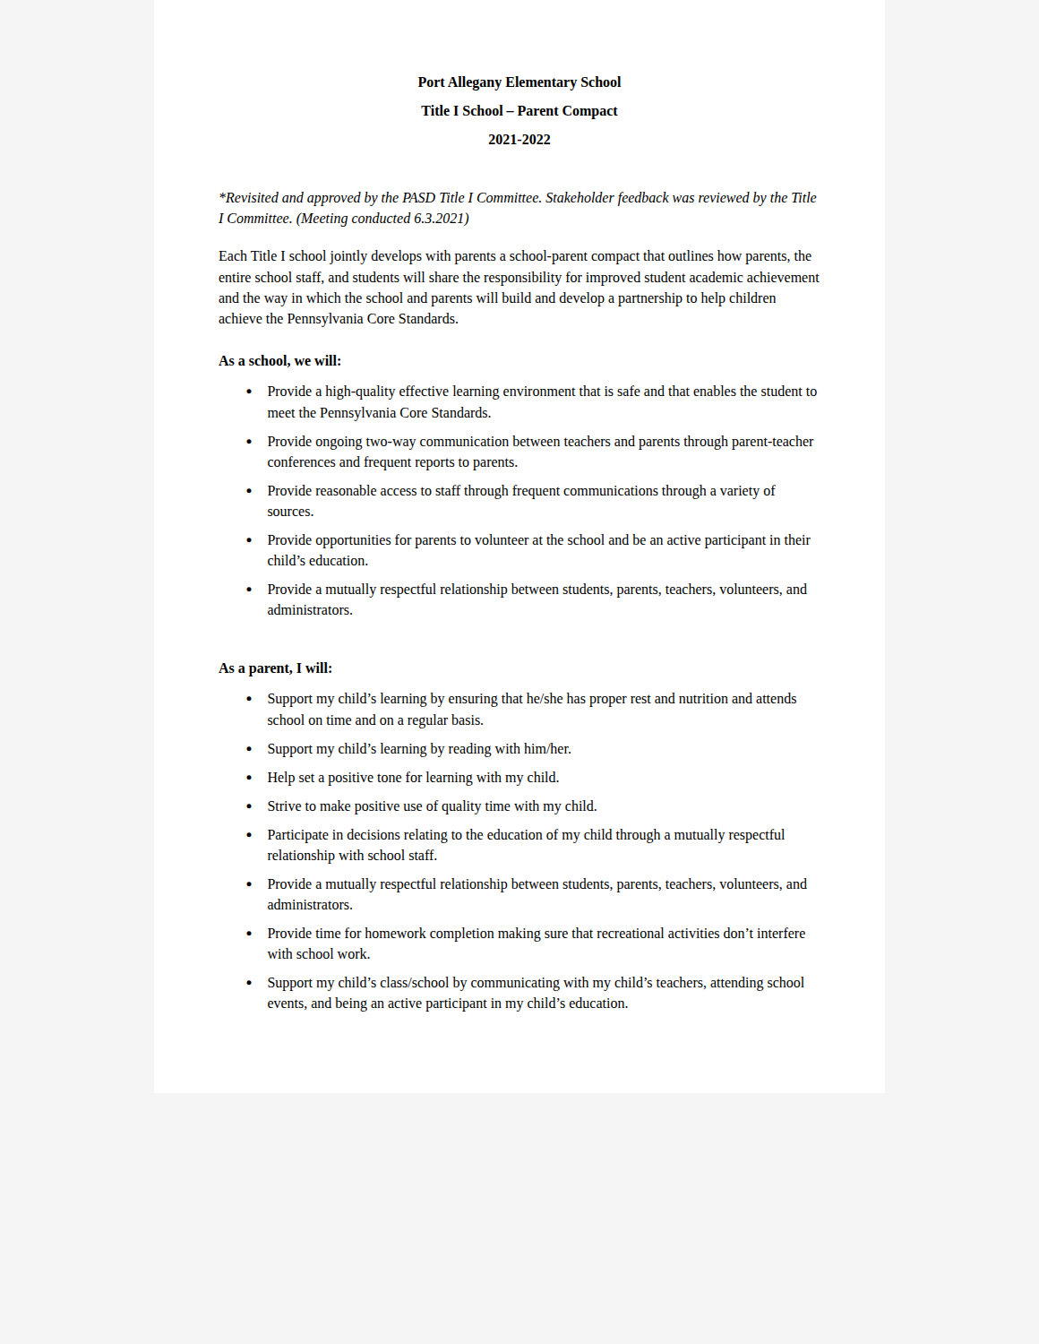Port Allegany Elementary School
Title I School – Parent Compact
2021-2022
*Revisited and approved by the PASD Title I Committee. Stakeholder feedback was reviewed by the Title I Committee. (Meeting conducted 6.3.2021)
Each Title I school jointly develops with parents a school-parent compact that outlines how parents, the entire school staff, and students will share the responsibility for improved student academic achievement and the way in which the school and parents will build and develop a partnership to help children achieve the Pennsylvania Core Standards.
As a school, we will:
Provide a high-quality effective learning environment that is safe and that enables the student to meet the Pennsylvania Core Standards.
Provide ongoing two-way communication between teachers and parents through parent-teacher conferences and frequent reports to parents.
Provide reasonable access to staff through frequent communications through a variety of sources.
Provide opportunities for parents to volunteer at the school and be an active participant in their child’s education.
Provide a mutually respectful relationship between students, parents, teachers, volunteers, and administrators.
As a parent, I will:
Support my child’s learning by ensuring that he/she has proper rest and nutrition and attends school on time and on a regular basis.
Support my child’s learning by reading with him/her.
Help set a positive tone for learning with my child.
Strive to make positive use of quality time with my child.
Participate in decisions relating to the education of my child through a mutually respectful relationship with school staff.
Provide a mutually respectful relationship between students, parents, teachers, volunteers, and administrators.
Provide time for homework completion making sure that recreational activities don’t interfere with school work.
Support my child’s class/school by communicating with my child’s teachers, attending school events, and being an active participant in my child’s education.